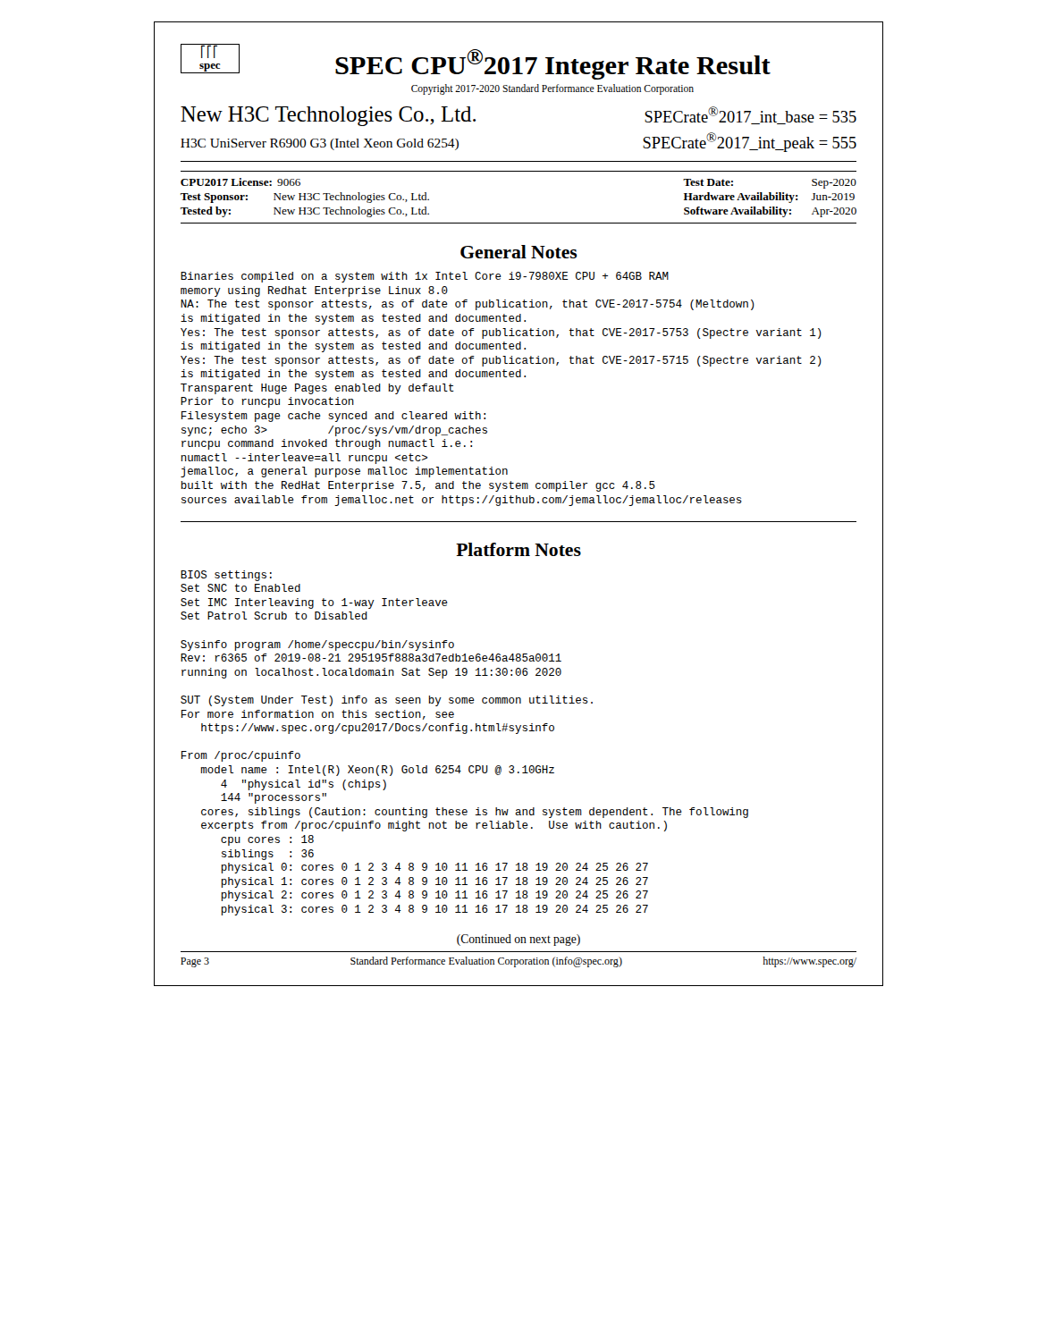⎡⎡⎡
spec
SPEC CPU®2017 Integer Rate Result
Copyright 2017-2020 Standard Performance Evaluation Corporation
New H3C Technologies Co., Ltd. H3C UniServer R6900 G3 (Intel Xeon Gold 6254)
SPECrate®2017_int_base = 535
SPECrate®2017_int_peak = 555
CPU2017 License: 9066
Test Sponsor: New H3C Technologies Co., Ltd.
Tested by: New H3C Technologies Co., Ltd.
Test Date: Sep-2020
Hardware Availability: Jun-2019
Software Availability: Apr-2020
General Notes
Binaries compiled on a system with 1x Intel Core i9-7980XE CPU + 64GB RAM
memory using Redhat Enterprise Linux 8.0
NA: The test sponsor attests, as of date of publication, that CVE-2017-5754 (Meltdown)
is mitigated in the system as tested and documented.
Yes: The test sponsor attests, as of date of publication, that CVE-2017-5753 (Spectre variant 1)
is mitigated in the system as tested and documented.
Yes: The test sponsor attests, as of date of publication, that CVE-2017-5715 (Spectre variant 2)
is mitigated in the system as tested and documented.
Transparent Huge Pages enabled by default
Prior to runcpu invocation
Filesystem page cache synced and cleared with:
sync; echo 3>         /proc/sys/vm/drop_caches
runcpu command invoked through numactl i.e.:
numactl --interleave=all runcpu <etc>
jemalloc, a general purpose malloc implementation
built with the RedHat Enterprise 7.5, and the system compiler gcc 4.8.5
sources available from jemalloc.net or https://github.com/jemalloc/jemalloc/releases
Platform Notes
BIOS settings:
Set SNC to Enabled
Set IMC Interleaving to 1-way Interleave
Set Patrol Scrub to Disabled

Sysinfo program /home/speccpu/bin/sysinfo
Rev: r6365 of 2019-08-21 295195f888a3d7edb1e6e46a485a0011
running on localhost.localdomain Sat Sep 19 11:30:06 2020

SUT (System Under Test) info as seen by some common utilities.
For more information on this section, see
   https://www.spec.org/cpu2017/Docs/config.html#sysinfo

From /proc/cpuinfo
   model name : Intel(R) Xeon(R) Gold 6254 CPU @ 3.10GHz
      4  "physical id"s (chips)
      144 "processors"
   cores, siblings (Caution: counting these is hw and system dependent. The following
   excerpts from /proc/cpuinfo might not be reliable.  Use with caution.)
      cpu cores : 18
      siblings  : 36
      physical 0: cores 0 1 2 3 4 8 9 10 11 16 17 18 19 20 24 25 26 27
      physical 1: cores 0 1 2 3 4 8 9 10 11 16 17 18 19 20 24 25 26 27
      physical 2: cores 0 1 2 3 4 8 9 10 11 16 17 18 19 20 24 25 26 27
      physical 3: cores 0 1 2 3 4 8 9 10 11 16 17 18 19 20 24 25 26 27
(Continued on next page)
Page 3
Standard Performance Evaluation Corporation (info@spec.org)
https://www.spec.org/